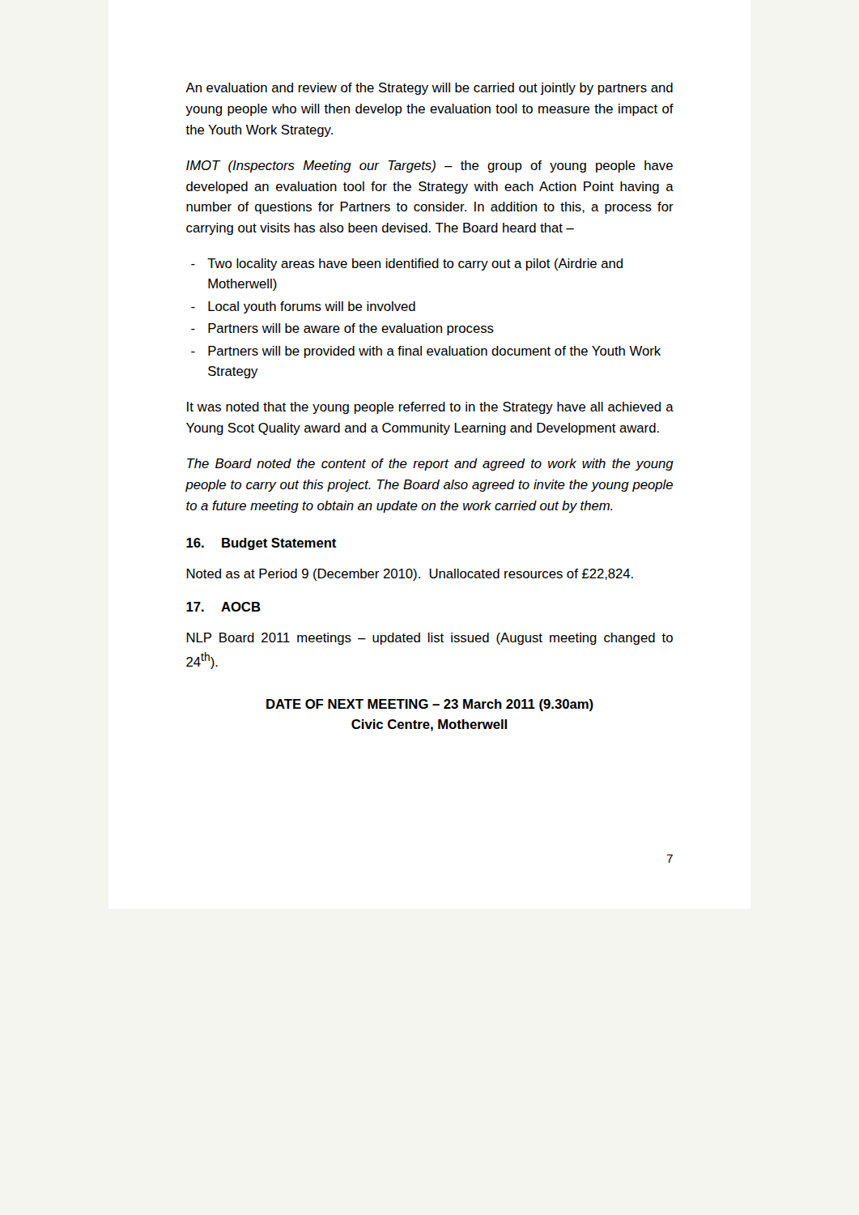An evaluation and review of the Strategy will be carried out jointly by partners and young people who will then develop the evaluation tool to measure the impact of the Youth Work Strategy.
IMOT (Inspectors Meeting our Targets) – the group of young people have developed an evaluation tool for the Strategy with each Action Point having a number of questions for Partners to consider. In addition to this, a process for carrying out visits has also been devised. The Board heard that –
Two locality areas have been identified to carry out a pilot (Airdrie and Motherwell)
Local youth forums will be involved
Partners will be aware of the evaluation process
Partners will be provided with a final evaluation document of the Youth Work Strategy
It was noted that the young people referred to in the Strategy have all achieved a Young Scot Quality award and a Community Learning and Development award.
The Board noted the content of the report and agreed to work with the young people to carry out this project. The Board also agreed to invite the young people to a future meeting to obtain an update on the work carried out by them.
16. Budget Statement
Noted as at Period 9 (December 2010). Unallocated resources of £22,824.
17. AOCB
NLP Board 2011 meetings – updated list issued (August meeting changed to 24th).
DATE OF NEXT MEETING – 23 March 2011 (9.30am)
Civic Centre, Motherwell
7